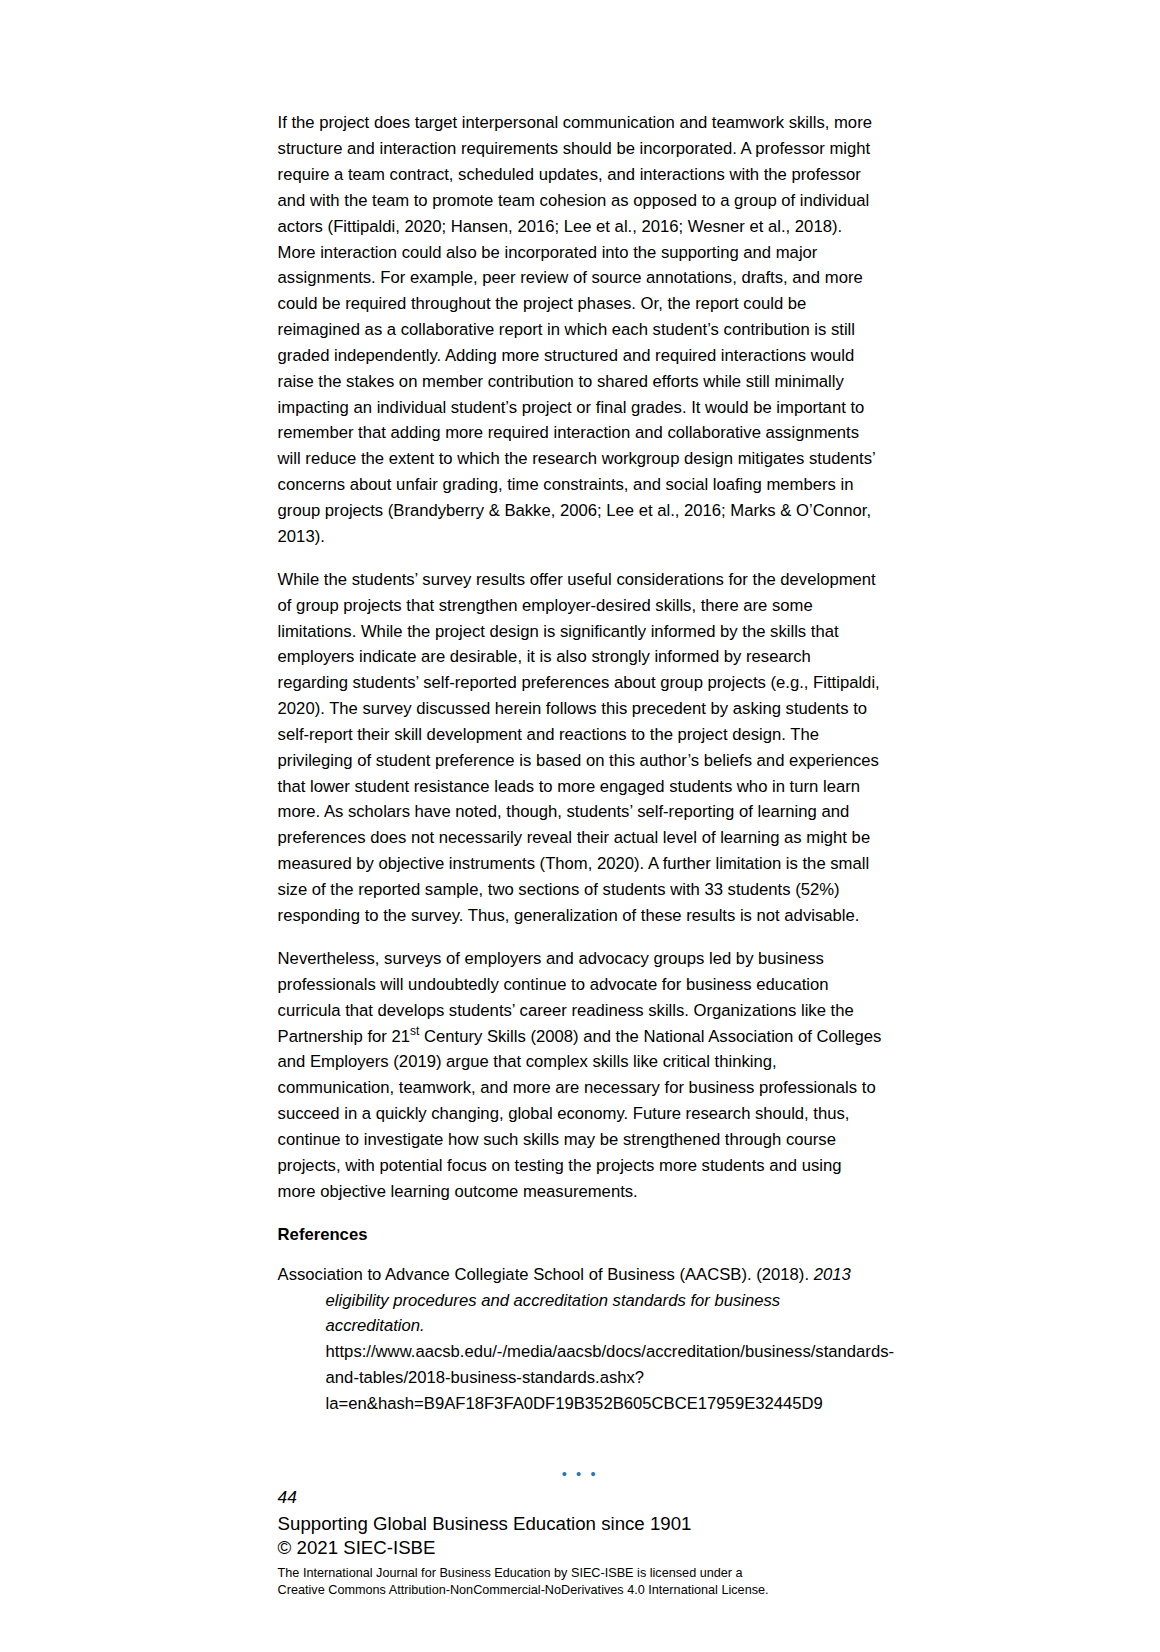If the project does target interpersonal communication and teamwork skills, more structure and interaction requirements should be incorporated. A professor might require a team contract, scheduled updates, and interactions with the professor and with the team to promote team cohesion as opposed to a group of individual actors (Fittipaldi, 2020; Hansen, 2016; Lee et al., 2016; Wesner et al., 2018). More interaction could also be incorporated into the supporting and major assignments. For example, peer review of source annotations, drafts, and more could be required throughout the project phases. Or, the report could be reimagined as a collaborative report in which each student’s contribution is still graded independently. Adding more structured and required interactions would raise the stakes on member contribution to shared efforts while still minimally impacting an individual student’s project or final grades. It would be important to remember that adding more required interaction and collaborative assignments will reduce the extent to which the research workgroup design mitigates students’ concerns about unfair grading, time constraints, and social loafing members in group projects (Brandyberry & Bakke, 2006; Lee et al., 2016; Marks & O’Connor, 2013).
While the students’ survey results offer useful considerations for the development of group projects that strengthen employer-desired skills, there are some limitations. While the project design is significantly informed by the skills that employers indicate are desirable, it is also strongly informed by research regarding students’ self-reported preferences about group projects (e.g., Fittipaldi, 2020). The survey discussed herein follows this precedent by asking students to self-report their skill development and reactions to the project design. The privileging of student preference is based on this author’s beliefs and experiences that lower student resistance leads to more engaged students who in turn learn more. As scholars have noted, though, students’ self-reporting of learning and preferences does not necessarily reveal their actual level of learning as might be measured by objective instruments (Thom, 2020). A further limitation is the small size of the reported sample, two sections of students with 33 students (52%) responding to the survey. Thus, generalization of these results is not advisable.
Nevertheless, surveys of employers and advocacy groups led by business professionals will undoubtedly continue to advocate for business education curricula that develops students’ career readiness skills. Organizations like the Partnership for 21st Century Skills (2008) and the National Association of Colleges and Employers (2019) argue that complex skills like critical thinking, communication, teamwork, and more are necessary for business professionals to succeed in a quickly changing, global economy. Future research should, thus, continue to investigate how such skills may be strengthened through course projects, with potential focus on testing the projects more students and using more objective learning outcome measurements.
References
Association to Advance Collegiate School of Business (AACSB). (2018). 2013 eligibility procedures and accreditation standards for business accreditation. https://www.aacsb.edu/-/media/aacsb/docs/accreditation/business/standards-and-tables/2018-business-standards.ashx?la=en&hash=B9AF18F3FA0DF19B352B605CBCE17959E32445D9
• • •
44
Supporting Global Business Education since 1901
© 2021 SIEC-ISBE
The International Journal for Business Education by SIEC-ISBE is licensed under a
Creative Commons Attribution-NonCommercial-NoDerivatives 4.0 International License.